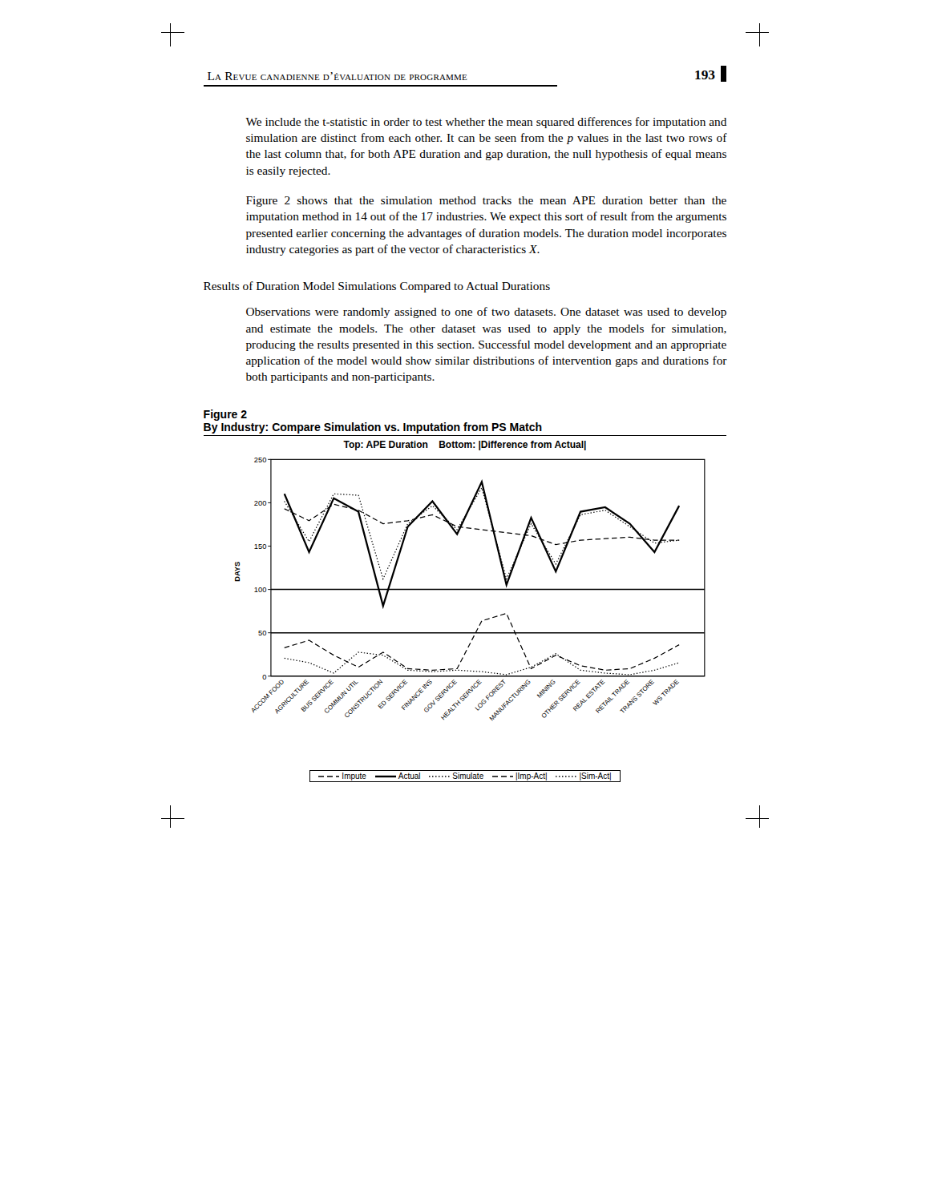La Revue canadienne d’évaluation de programme
193
We include the t-statistic in order to test whether the mean squared differences for imputation and simulation are distinct from each other. It can be seen from the p values in the last two rows of the last column that, for both APE duration and gap duration, the null hypothesis of equal means is easily rejected.
Figure 2 shows that the simulation method tracks the mean APE duration better than the imputation method in 14 out of the 17 industries. We expect this sort of result from the arguments presented earlier concerning the advantages of duration models. The duration model incorporates industry categories as part of the vector of characteristics X.
Results of Duration Model Simulations Compared to Actual Durations
Observations were randomly assigned to one of two datasets. One dataset was used to develop and estimate the models. The other dataset was used to apply the models for simulation, producing the results presented in this section. Successful model development and an appropriate application of the model would show similar distributions of intervention gaps and durations for both participants and non-participants.
Figure 2
By Industry: Compare Simulation vs. Imputation from PS Match
Top: APE Duration Bottom: |Difference from Actual|
250 200 150 100 50 0 DAYS ACCOM FOOD AGRICULTURE BUS SERVICE COMMUN UTIL CONSTRUCTION ED SERVICE FINANCE INS GOV SERVICE HEALTH SERVICE LOG FOREST MANUFACTURING MINING OTHER SERVICE REAL ESTATE RETAIL TRADE TRANS STORE WS TRADE
Impute Actual Simulate |Imp-Act| |Sim-Act|